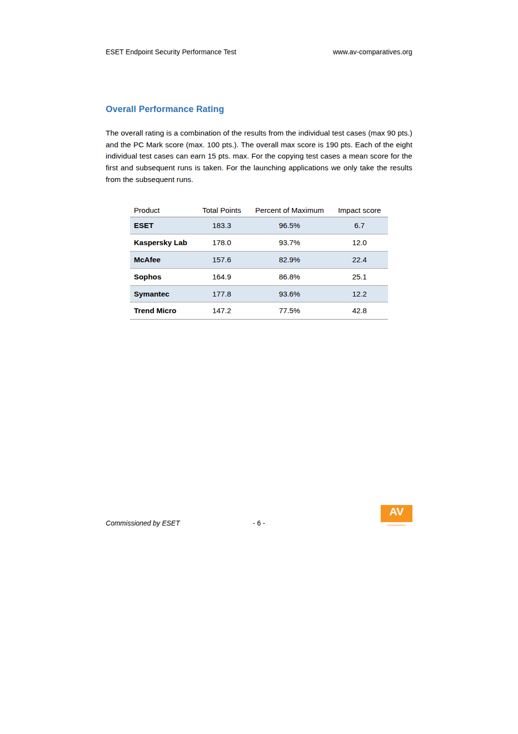ESET Endpoint Security Performance Test
www.av-comparatives.org
Overall Performance Rating
The overall rating is a combination of the results from the individual test cases (max 90 pts.) and the PC Mark score (max. 100 pts.). The overall max score is 190 pts. Each of the eight individual test cases can earn 15 pts. max. For the copying test cases a mean score for the first and subsequent runs is taken. For the launching applications we only take the results from the subsequent runs.
| Product | Total Points | Percent of Maximum | Impact score |
| --- | --- | --- | --- |
| ESET | 183.3 | 96.5% | 6.7 |
| Kaspersky Lab | 178.0 | 93.7% | 12.0 |
| McAfee | 157.6 | 82.9% | 22.4 |
| Sophos | 164.9 | 86.8% | 25.1 |
| Symantec | 177.8 | 93.6% | 12.2 |
| Trend Micro | 147.2 | 77.5% | 42.8 |
Commissioned by ESET
- 6 -
AV
comparatives